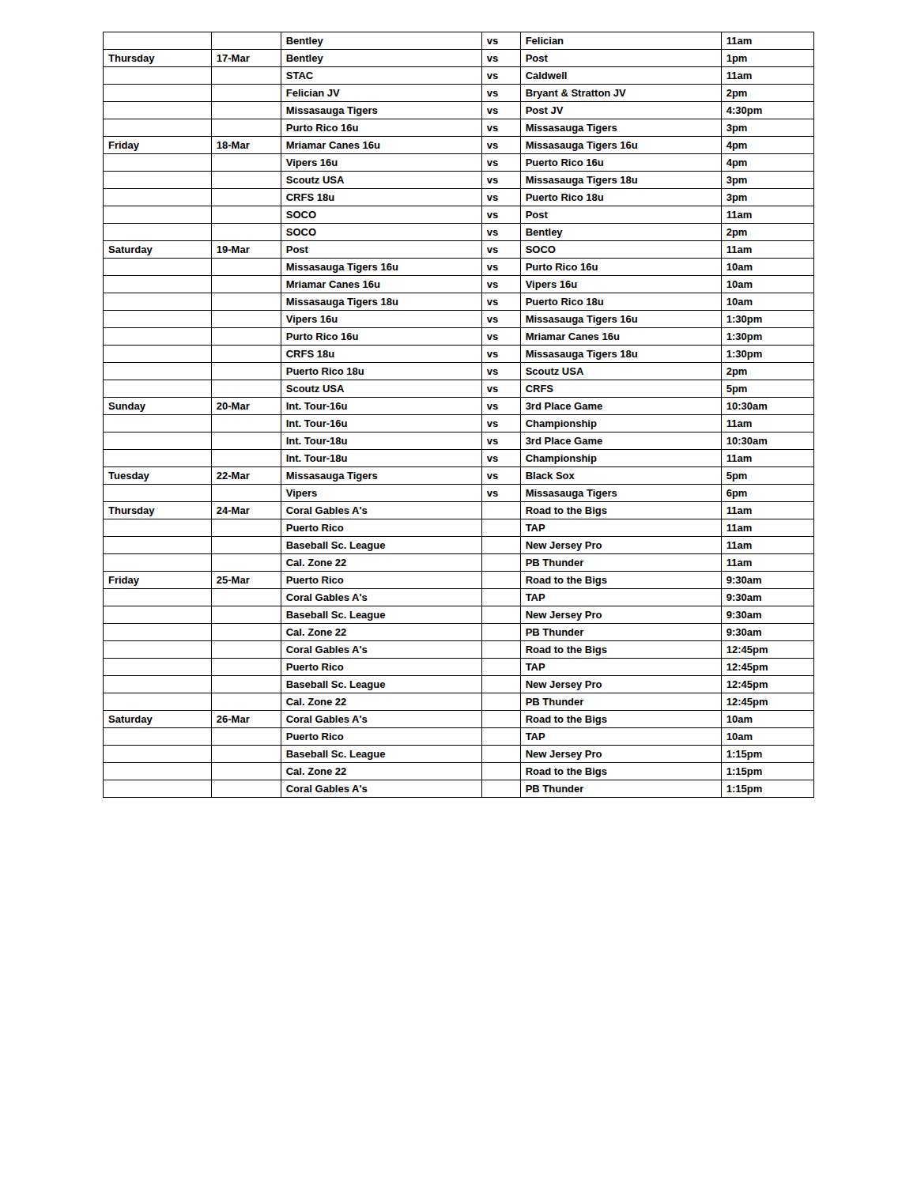| | | Bentley | vs | Felician | 11am |
| Thursday | 17-Mar | Bentley | vs | Post | 1pm |
| | | STAC | vs | Caldwell | 11am |
| | | Felician JV | vs | Bryant & Stratton JV | 2pm |
| | | Missasauga Tigers | vs | Post JV | 4:30pm |
| | | Purto Rico 16u | vs | Missasauga Tigers | 3pm |
| Friday | 18-Mar | Mriamar Canes 16u | vs | Missasauga Tigers 16u | 4pm |
| | | Vipers 16u | vs | Puerto Rico 16u | 4pm |
| | | Scoutz USA | vs | Missasauga Tigers 18u | 3pm |
| | | CRFS 18u | vs | Puerto Rico 18u | 3pm |
| | | SOCO | vs | Post | 11am |
| | | SOCO | vs | Bentley | 2pm |
| Saturday | 19-Mar | Post | vs | SOCO | 11am |
| | | Missasauga Tigers 16u | vs | Purto Rico 16u | 10am |
| | | Mriamar Canes 16u | vs | Vipers 16u | 10am |
| | | Missasauga Tigers 18u | vs | Puerto Rico 18u | 10am |
| | | Vipers 16u | vs | Missasauga Tigers 16u | 1:30pm |
| | | Purto Rico 16u | vs | Mriamar Canes 16u | 1:30pm |
| | | CRFS 18u | vs | Missasauga Tigers 18u | 1:30pm |
| | | Puerto Rico 18u | vs | Scoutz USA | 2pm |
| | | Scoutz USA | vs | CRFS | 5pm |
| Sunday | 20-Mar | Int. Tour-16u | vs | 3rd Place Game | 10:30am |
| | | Int. Tour-16u | vs | Championship | 11am |
| | | Int. Tour-18u | vs | 3rd Place Game | 10:30am |
| | | Int. Tour-18u | vs | Championship | 11am |
| Tuesday | 22-Mar | Missasauga Tigers | vs | Black Sox | 5pm |
| | | Vipers | vs | Missasauga Tigers | 6pm |
| Thursday | 24-Mar | Coral Gables A's | | Road to the Bigs | 11am |
| | | Puerto Rico | | TAP | 11am |
| | | Baseball Sc. League | | New Jersey Pro | 11am |
| | | Cal. Zone 22 | | PB Thunder | 11am |
| Friday | 25-Mar | Puerto Rico | | Road to the Bigs | 9:30am |
| | | Coral Gables A's | | TAP | 9:30am |
| | | Baseball Sc. League | | New Jersey Pro | 9:30am |
| | | Cal. Zone 22 | | PB Thunder | 9:30am |
| | | Coral Gables A's | | Road to the Bigs | 12:45pm |
| | | Puerto Rico | | TAP | 12:45pm |
| | | Baseball Sc. League | | New Jersey Pro | 12:45pm |
| | | Cal. Zone 22 | | PB Thunder | 12:45pm |
| Saturday | 26-Mar | Coral Gables A's | | Road to the Bigs | 10am |
| | | Puerto Rico | | TAP | 10am |
| | | Baseball Sc. League | | New Jersey Pro | 1:15pm |
| | | Cal. Zone 22 | | Road to the Bigs | 1:15pm |
| | | Coral Gables A's | | PB Thunder | 1:15pm |